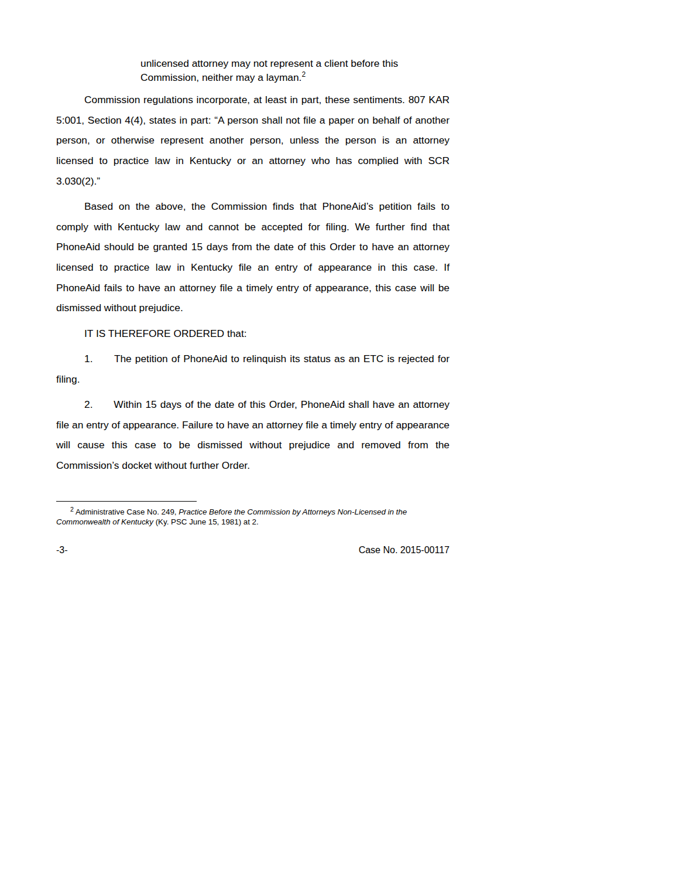unlicensed attorney may not represent a client before this Commission, neither may a layman.2
Commission regulations incorporate, at least in part, these sentiments. 807 KAR 5:001, Section 4(4), states in part: “A person shall not file a paper on behalf of another person, or otherwise represent another person, unless the person is an attorney licensed to practice law in Kentucky or an attorney who has complied with SCR 3.030(2).”
Based on the above, the Commission finds that PhoneAid’s petition fails to comply with Kentucky law and cannot be accepted for filing. We further find that PhoneAid should be granted 15 days from the date of this Order to have an attorney licensed to practice law in Kentucky file an entry of appearance in this case. If PhoneAid fails to have an attorney file a timely entry of appearance, this case will be dismissed without prejudice.
IT IS THEREFORE ORDERED that:
1. The petition of PhoneAid to relinquish its status as an ETC is rejected for filing.
2. Within 15 days of the date of this Order, PhoneAid shall have an attorney file an entry of appearance. Failure to have an attorney file a timely entry of appearance will cause this case to be dismissed without prejudice and removed from the Commission’s docket without further Order.
2 Administrative Case No. 249, Practice Before the Commission by Attorneys Non-Licensed in the Commonwealth of Kentucky (Ky. PSC June 15, 1981) at 2.
-3- Case No. 2015-00117